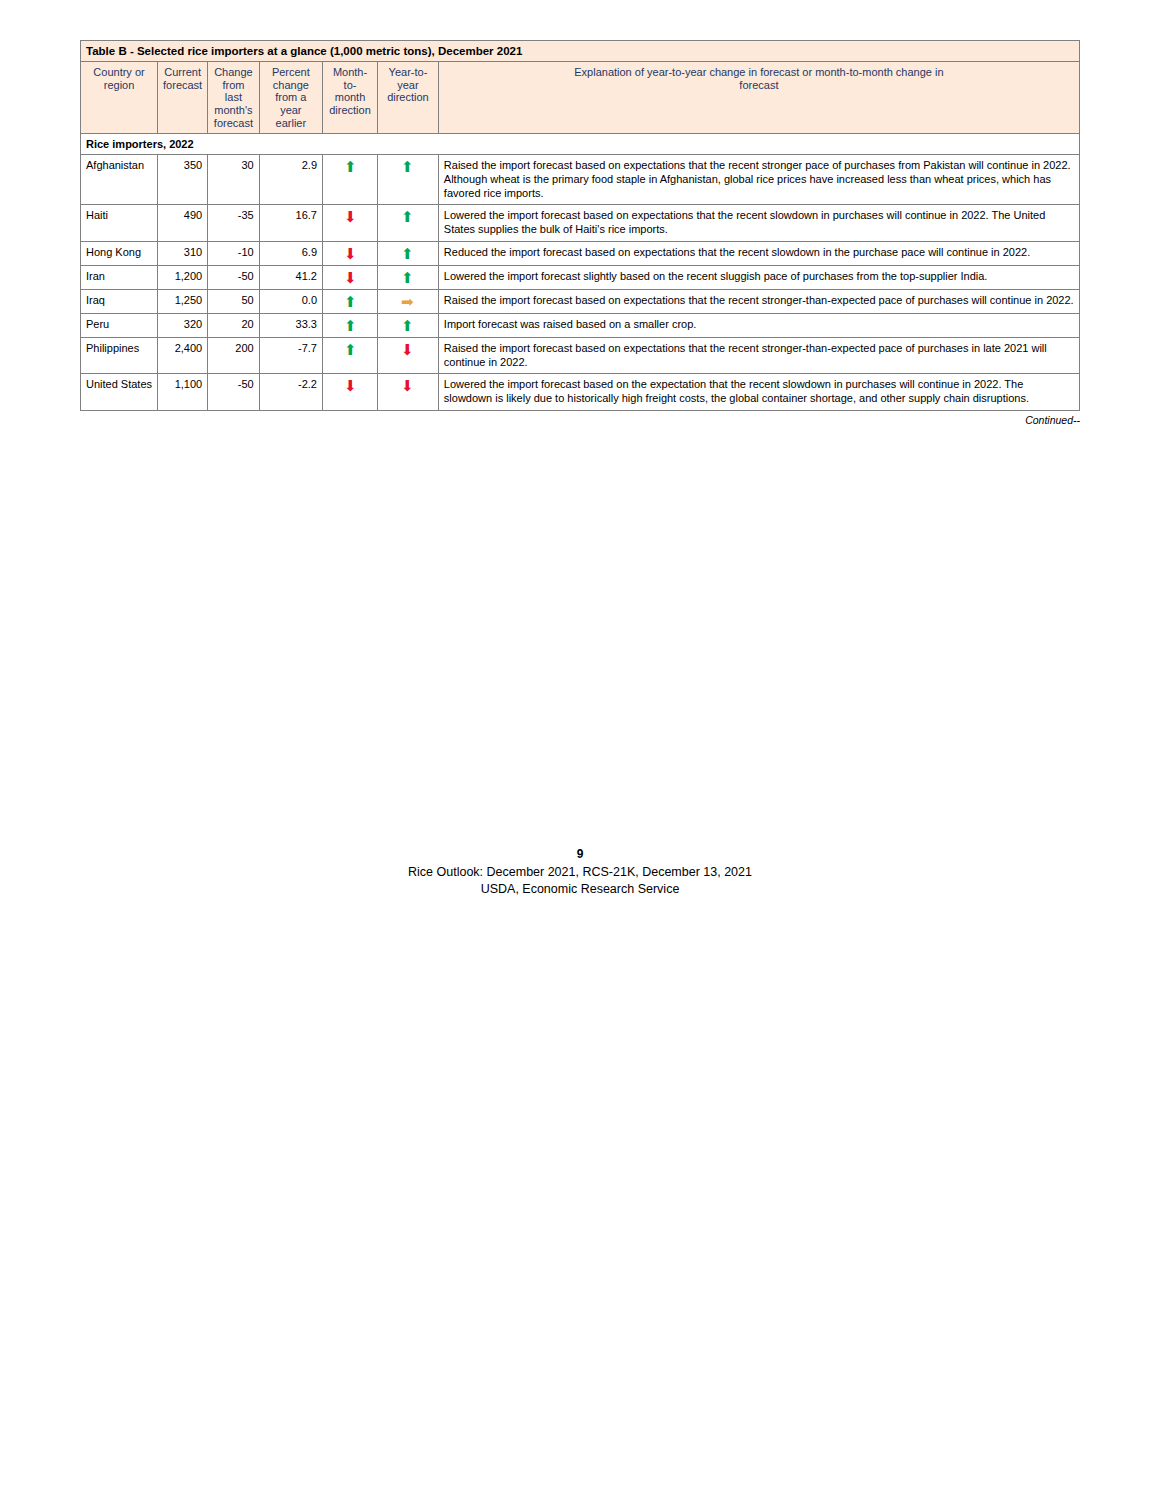| Table B - Selected rice importers at a glance (1,000 metric tons), December 2021 |
| Country or region | Current forecast | Change from last month's forecast | Percent change from a year earlier | Month-to- month direction | Year-to-year direction | Explanation of year-to-year change in forecast or month-to-month change in forecast |
| Rice importers, 2022 |
| Afghanistan | 350 | 30 | 2.9 | ⬆ | ⬆ | Raised the import forecast based on expectations that the recent stronger pace of purchases from Pakistan will continue in 2022. Although wheat is the primary food staple in Afghanistan, global rice prices have increased less than wheat prices, which has favored rice imports. |
| Haiti | 490 | -35 | 16.7 | ⬇ | ⬆ | Lowered the import forecast based on expectations that the recent slowdown in purchases will continue in 2022. The United States supplies the bulk of Haiti's rice imports. |
| Hong Kong | 310 | -10 | 6.9 | ⬇ | ⬆ | Reduced the import forecast based on expectations that the recent slowdown in the purchase pace will continue in 2022. |
| Iran | 1,200 | -50 | 41.2 | ⬇ | ⬆ | Lowered the import forecast slightly based on the recent sluggish pace of purchases from the top-supplier India. |
| Iraq | 1,250 | 50 | 0.0 | ⬆ | ➡ | Raised the import forecast based on expectations that the recent stronger-than-expected pace of purchases will continue in 2022. |
| Peru | 320 | 20 | 33.3 | ⬆ | ⬆ | Import forecast was raised based on a smaller crop. |
| Philippines | 2,400 | 200 | -7.7 | ⬆ | ⬇ | Raised the import forecast based on expectations that the recent stronger-than-expected pace of purchases in late 2021 will continue in 2022. |
| United States | 1,100 | -50 | -2.2 | ⬇ | ⬇ | Lowered the import forecast based on the expectation that the recent slowdown in purchases will continue in 2022. The slowdown is likely due to historically high freight costs, the global container shortage, and other supply chain disruptions. |
Continued--
9
Rice Outlook: December 2021, RCS-21K, December 13, 2021
USDA, Economic Research Service